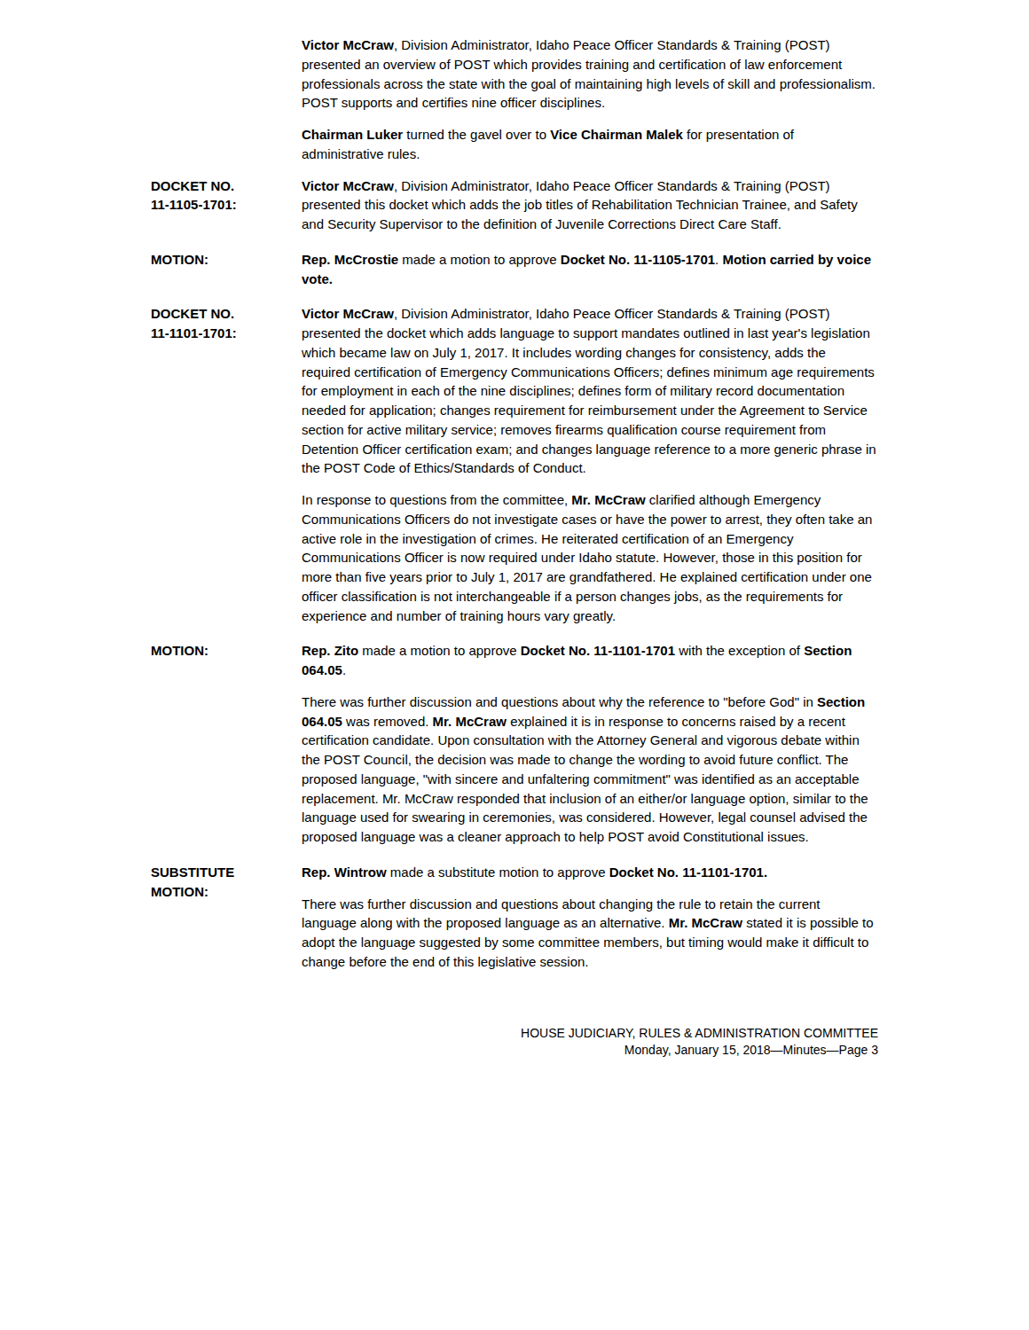Victor McCraw, Division Administrator, Idaho Peace Officer Standards & Training (POST) presented an overview of POST which provides training and certification of law enforcement professionals across the state with the goal of maintaining high levels of skill and professionalism. POST supports and certifies nine officer disciplines.
Chairman Luker turned the gavel over to Vice Chairman Malek for presentation of administrative rules.
DOCKET NO.
11-1105-1701:
Victor McCraw, Division Administrator, Idaho Peace Officer Standards & Training (POST) presented this docket which adds the job titles of Rehabilitation Technician Trainee, and Safety and Security Supervisor to the definition of Juvenile Corrections Direct Care Staff.
MOTION:
Rep. McCrostie made a motion to approve Docket No. 11-1105-1701. Motion carried by voice vote.
DOCKET NO.
11-1101-1701:
Victor McCraw, Division Administrator, Idaho Peace Officer Standards & Training (POST) presented the docket which adds language to support mandates outlined in last year's legislation which became law on July 1, 2017. It includes wording changes for consistency, adds the required certification of Emergency Communications Officers; defines minimum age requirements for employment in each of the nine disciplines; defines form of military record documentation needed for application; changes requirement for reimbursement under the Agreement to Service section for active military service; removes firearms qualification course requirement from Detention Officer certification exam; and changes language reference to a more generic phrase in the POST Code of Ethics/Standards of Conduct.
In response to questions from the committee, Mr. McCraw clarified although Emergency Communications Officers do not investigate cases or have the power to arrest, they often take an active role in the investigation of crimes. He reiterated certification of an Emergency Communications Officer is now required under Idaho statute. However, those in this position for more than five years prior to July 1, 2017 are grandfathered. He explained certification under one officer classification is not interchangeable if a person changes jobs, as the requirements for experience and number of training hours vary greatly.
MOTION:
Rep. Zito made a motion to approve Docket No. 11-1101-1701 with the exception of Section 064.05.
There was further discussion and questions about why the reference to "before God" in Section 064.05 was removed. Mr. McCraw explained it is in response to concerns raised by a recent certification candidate. Upon consultation with the Attorney General and vigorous debate within the POST Council, the decision was made to change the wording to avoid future conflict. The proposed language, "with sincere and unfaltering commitment" was identified as an acceptable replacement. Mr. McCraw responded that inclusion of an either/or language option, similar to the language used for swearing in ceremonies, was considered. However, legal counsel advised the proposed language was a cleaner approach to help POST avoid Constitutional issues.
SUBSTITUTE
MOTION:
Rep. Wintrow made a substitute motion to approve Docket No. 11-1101-1701.
There was further discussion and questions about changing the rule to retain the current language along with the proposed language as an alternative. Mr. McCraw stated it is possible to adopt the language suggested by some committee members, but timing would make it difficult to change before the end of this legislative session.
HOUSE JUDICIARY, RULES & ADMINISTRATION COMMITTEE
Monday, January 15, 2018—Minutes—Page 3